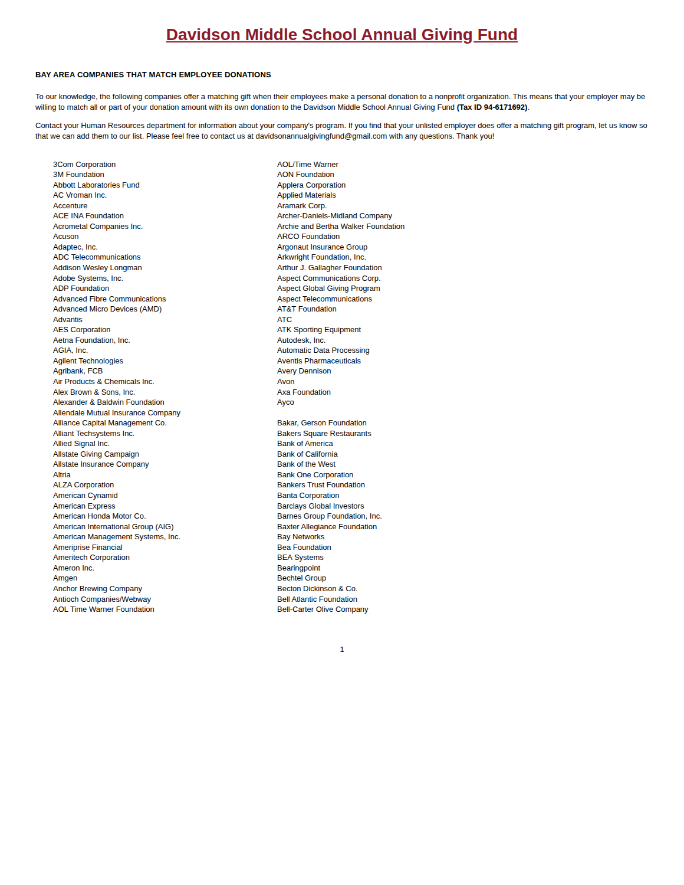Davidson Middle School Annual Giving Fund
BAY AREA COMPANIES THAT MATCH EMPLOYEE DONATIONS
To our knowledge, the following companies offer a matching gift when their employees make a personal donation to a nonprofit organization. This means that your employer may be willing to match all or part of your donation amount with its own donation to the Davidson Middle School Annual Giving Fund (Tax ID 94-6171692).
Contact your Human Resources department for information about your company's program. If you find that your unlisted employer does offer a matching gift program, let us know so that we can add them to our list. Please feel free to contact us at davidsonannualgivingfund@gmail.com with any questions. Thank you!
3Com Corporation
3M Foundation
Abbott Laboratories Fund
AC Vroman Inc.
Accenture
ACE INA Foundation
Acrometal Companies Inc.
Acuson
Adaptec, Inc.
ADC Telecommunications
Addison Wesley Longman
Adobe Systems, Inc.
ADP Foundation
Advanced Fibre Communications
Advanced Micro Devices (AMD)
Advantis
AES Corporation
Aetna Foundation, Inc.
AGIA, Inc.
Agilent Technologies
Agribank, FCB
Air Products & Chemicals Inc.
Alex Brown & Sons, Inc.
Alexander & Baldwin Foundation
Allendale Mutual Insurance Company
Alliance Capital Management Co.
Alliant Techsystems Inc.
Allied Signal Inc.
Allstate Giving Campaign
Allstate Insurance Company
Altria
ALZA Corporation
American Cynamid
American Express
American Honda Motor Co.
American International Group (AIG)
American Management Systems, Inc.
Ameriprise Financial
Ameritech Corporation
Ameron Inc.
Amgen
Anchor Brewing Company
Antioch Companies/Webway
AOL Time Warner Foundation
AOL/Time Warner
AON Foundation
Applera Corporation
Applied Materials
Aramark Corp.
Archer-Daniels-Midland Company
Archie and Bertha Walker Foundation
ARCO Foundation
Argonaut Insurance Group
Arkwright Foundation, Inc.
Arthur J. Gallagher Foundation
Aspect Communications Corp.
Aspect Global Giving Program
Aspect Telecommunications
AT&T Foundation
ATC
ATK Sporting Equipment
Autodesk, Inc.
Automatic Data Processing
Aventis Pharmaceuticals
Avery Dennison
Avon
Axa Foundation
Ayco
Bakar, Gerson Foundation
Bakers Square Restaurants
Bank of America
Bank of California
Bank of the West
Bank One Corporation
Bankers Trust Foundation
Banta Corporation
Barclays Global Investors
Barnes Group Foundation, Inc.
Baxter Allegiance Foundation
Bay Networks
Bea Foundation
BEA Systems
Bearingpoint
Bechtel Group
Becton Dickinson & Co.
Bell Atlantic Foundation
Bell-Carter Olive Company
1